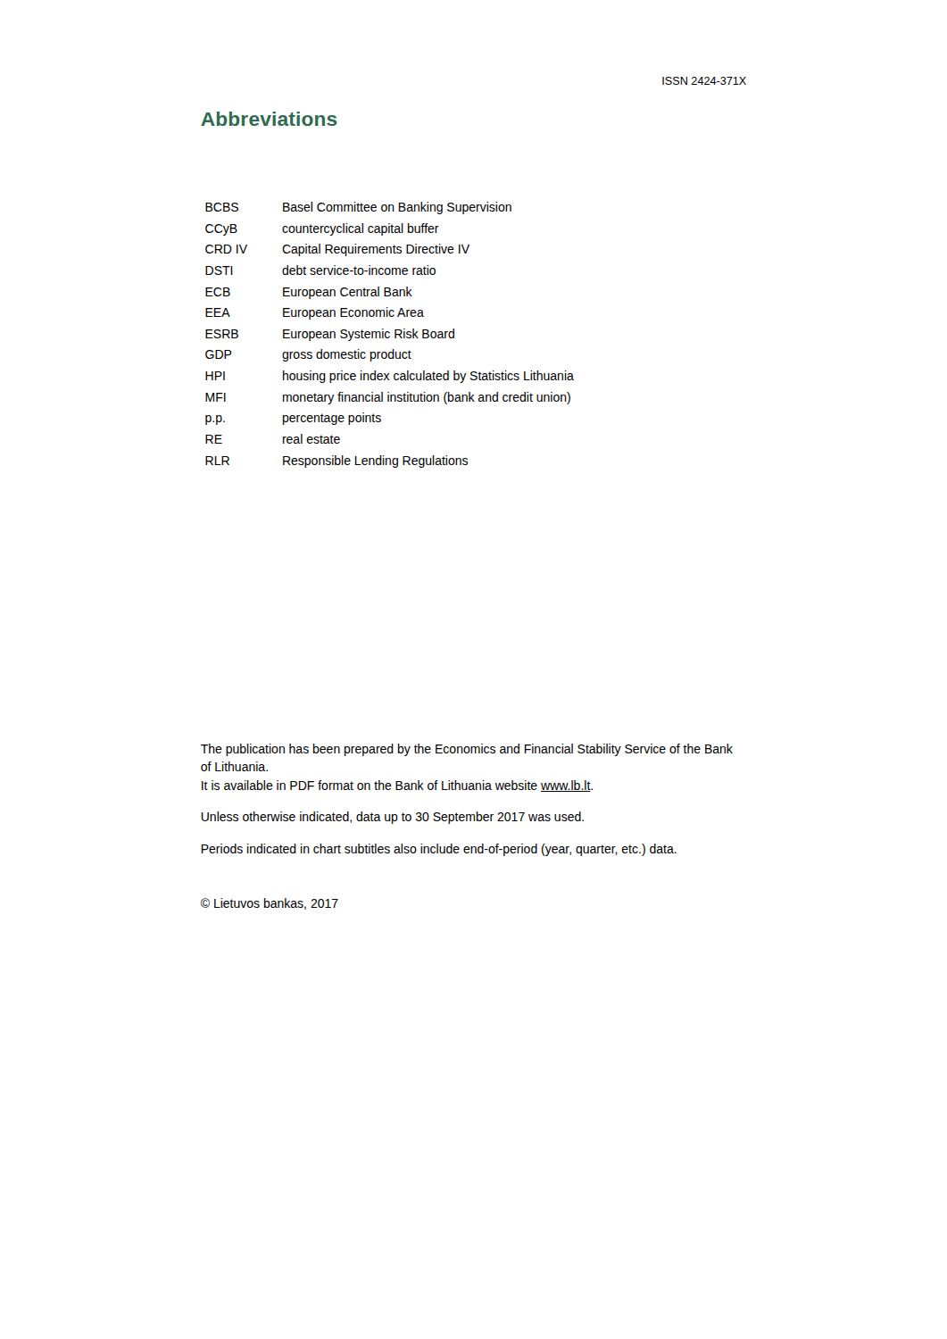ISSN 2424-371X
Abbreviations
| BCBS | Basel Committee on Banking Supervision |
| CCyB | countercyclical capital buffer |
| CRD IV | Capital Requirements Directive IV |
| DSTI | debt service-to-income ratio |
| ECB | European Central Bank |
| EEA | European Economic Area |
| ESRB | European Systemic Risk Board |
| GDP | gross domestic product |
| HPI | housing price index calculated by Statistics Lithuania |
| MFI | monetary financial institution (bank and credit union) |
| p.p. | percentage points |
| RE | real estate |
| RLR | Responsible Lending Regulations |
The publication has been prepared by the Economics and Financial Stability Service of the Bank of Lithuania.
It is available in PDF format on the Bank of Lithuania website www.lb.lt.
Unless otherwise indicated, data up to 30 September 2017 was used.
Periods indicated in chart subtitles also include end-of-period (year, quarter, etc.) data.
© Lietuvos bankas, 2017